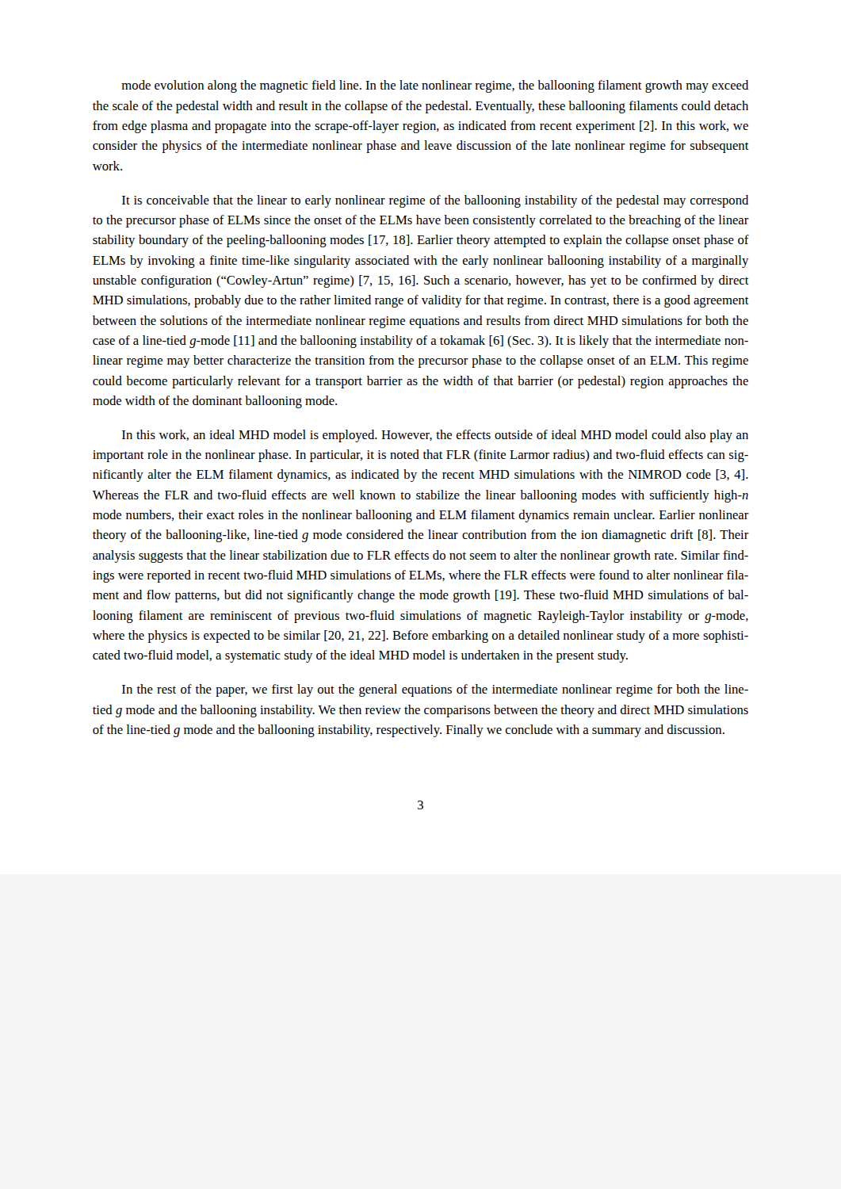mode evolution along the magnetic field line. In the late nonlinear regime, the ballooning filament growth may exceed the scale of the pedestal width and result in the collapse of the pedestal. Eventually, these ballooning filaments could detach from edge plasma and propagate into the scrape-off-layer region, as indicated from recent experiment [2]. In this work, we consider the physics of the intermediate nonlinear phase and leave discussion of the late nonlinear regime for subsequent work.
It is conceivable that the linear to early nonlinear regime of the ballooning instability of the pedestal may correspond to the precursor phase of ELMs since the onset of the ELMs have been consistently correlated to the breaching of the linear stability boundary of the peeling-ballooning modes [17, 18]. Earlier theory attempted to explain the collapse onset phase of ELMs by invoking a finite time-like singularity associated with the early nonlinear ballooning instability of a marginally unstable configuration (“Cowley-Artun” regime) [7, 15, 16]. Such a scenario, however, has yet to be confirmed by direct MHD simulations, probably due to the rather limited range of validity for that regime. In contrast, there is a good agreement between the solutions of the intermediate nonlinear regime equations and results from direct MHD simulations for both the case of a line-tied g-mode [11] and the ballooning instability of a tokamak [6] (Sec. 3). It is likely that the intermediate nonlinear regime may better characterize the transition from the precursor phase to the collapse onset of an ELM. This regime could become particularly relevant for a transport barrier as the width of that barrier (or pedestal) region approaches the mode width of the dominant ballooning mode.
In this work, an ideal MHD model is employed. However, the effects outside of ideal MHD model could also play an important role in the nonlinear phase. In particular, it is noted that FLR (finite Larmor radius) and two-fluid effects can significantly alter the ELM filament dynamics, as indicated by the recent MHD simulations with the NIMROD code [3, 4]. Whereas the FLR and two-fluid effects are well known to stabilize the linear ballooning modes with sufficiently high-n mode numbers, their exact roles in the nonlinear ballooning and ELM filament dynamics remain unclear. Earlier nonlinear theory of the ballooning-like, line-tied g mode considered the linear contribution from the ion diamagnetic drift [8]. Their analysis suggests that the linear stabilization due to FLR effects do not seem to alter the nonlinear growth rate. Similar findings were reported in recent two-fluid MHD simulations of ELMs, where the FLR effects were found to alter nonlinear filament and flow patterns, but did not significantly change the mode growth [19]. These two-fluid MHD simulations of ballooning filament are reminiscent of previous two-fluid simulations of magnetic Rayleigh-Taylor instability or g-mode, where the physics is expected to be similar [20, 21, 22]. Before embarking on a detailed nonlinear study of a more sophisticated two-fluid model, a systematic study of the ideal MHD model is undertaken in the present study.
In the rest of the paper, we first lay out the general equations of the intermediate nonlinear regime for both the line-tied g mode and the ballooning instability. We then review the comparisons between the theory and direct MHD simulations of the line-tied g mode and the ballooning instability, respectively. Finally we conclude with a summary and discussion.
3